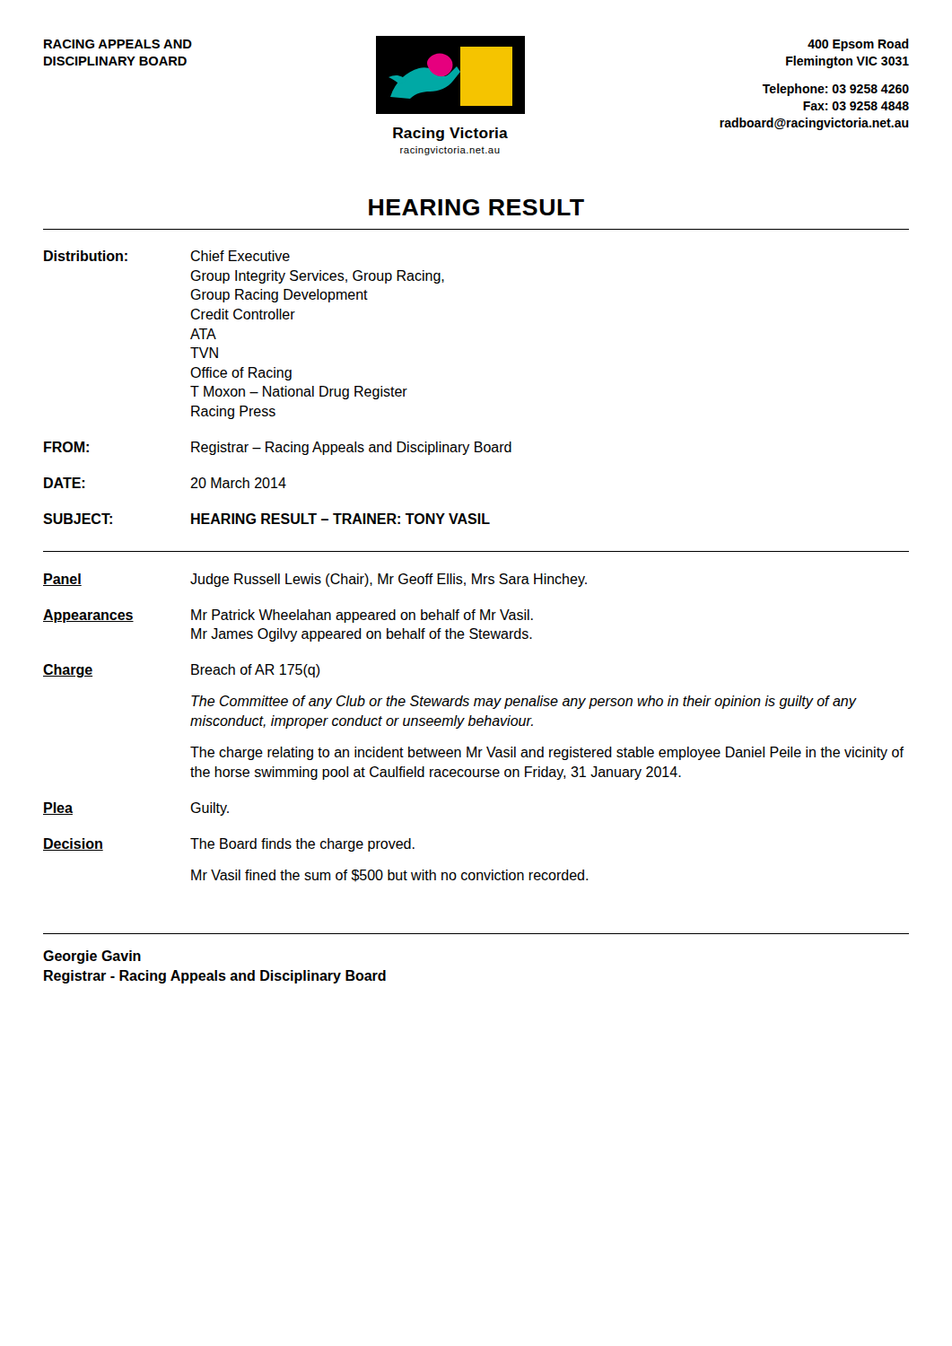RACING APPEALS AND
DISCIPLINARY BOARD
Racing Victoria racingvictoria.net.au
400 Epsom Road
Flemington VIC 3031
Telephone: 03 9258 4260
Fax: 03 9258 4848
radboard@racingvictoria.net.au
HEARING RESULT
| Distribution: | Chief Executive Group Integrity Services, Group Racing, Group Racing Development Credit Controller ATA TVN Office of Racing T Moxon – National Drug Register Racing Press |
| FROM: | Registrar – Racing Appeals and Disciplinary Board |
| DATE: | 20 March 2014 |
| SUBJECT: | HEARING RESULT – TRAINER: TONY VASIL |
| Panel | Judge Russell Lewis (Chair), Mr Geoff Ellis, Mrs Sara Hinchey. |
| Appearances | Mr Patrick Wheelahan appeared on behalf of Mr Vasil. Mr James Ogilvy appeared on behalf of the Stewards. |
| Charge | Breach of AR 175(q) The Committee of any Club or the Stewards may penalise any person who in their opinion is guilty of any misconduct, improper conduct or unseemly behaviour. The charge relating to an incident between Mr Vasil and registered stable employee Daniel Peile in the vicinity of the horse swimming pool at Caulfield racecourse on Friday, 31 January 2014. |
| Plea | Guilty. |
| Decision | The Board finds the charge proved. Mr Vasil fined the sum of $500 but with no conviction recorded. |
Georgie Gavin
Registrar - Racing Appeals and Disciplinary Board